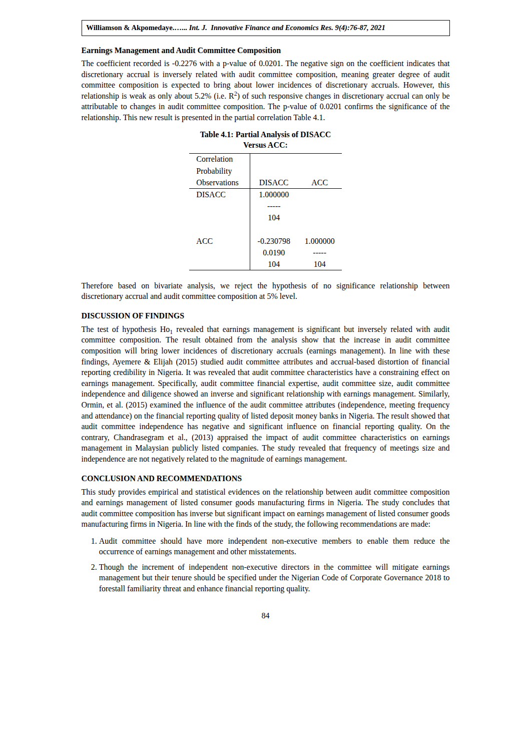Williamson & Akpomedaye.…... Int. J. Innovative Finance and Economics Res. 9(4):76-87, 2021
Earnings Management and Audit Committee Composition
The coefficient recorded is -0.2276 with a p-value of 0.0201. The negative sign on the coefficient indicates that discretionary accrual is inversely related with audit committee composition, meaning greater degree of audit committee composition is expected to bring about lower incidences of discretionary accruals. However, this relationship is weak as only about 5.2% (i.e. R2) of such responsive changes in discretionary accrual can only be attributable to changes in audit committee composition. The p-value of 0.0201 confirms the significance of the relationship. This new result is presented in the partial correlation Table 4.1.
Table 4.1: Partial Analysis of DISACC Versus ACC:
| Correlation | | |
| Probability | | |
| Observations | DISACC | ACC |
| DISACC | 1.000000 | |
| | ----- | |
| | 104 | |
| ACC | -0.230798 | 1.000000 |
| | 0.0190 | ----- |
| | 104 | 104 |
Therefore based on bivariate analysis, we reject the hypothesis of no significance relationship between discretionary accrual and audit committee composition at 5% level.
DISCUSSION OF FINDINGS
The test of hypothesis Ho1 revealed that earnings management is significant but inversely related with audit committee composition. The result obtained from the analysis show that the increase in audit committee composition will bring lower incidences of discretionary accruals (earnings management). In line with these findings, Ayemere & Elijah (2015) studied audit committee attributes and accrual-based distortion of financial reporting credibility in Nigeria. It was revealed that audit committee characteristics have a constraining effect on earnings management. Specifically, audit committee financial expertise, audit committee size, audit committee independence and diligence showed an inverse and significant relationship with earnings management. Similarly, Ormin, et al. (2015) examined the influence of the audit committee attributes (independence, meeting frequency and attendance) on the financial reporting quality of listed deposit money banks in Nigeria. The result showed that audit committee independence has negative and significant influence on financial reporting quality. On the contrary, Chandrasegram et al., (2013) appraised the impact of audit committee characteristics on earnings management in Malaysian publicly listed companies. The study revealed that frequency of meetings size and independence are not negatively related to the magnitude of earnings management.
CONCLUSION AND RECOMMENDATIONS
This study provides empirical and statistical evidences on the relationship between audit committee composition and earnings management of listed consumer goods manufacturing firms in Nigeria. The study concludes that audit committee composition has inverse but significant impact on earnings management of listed consumer goods manufacturing firms in Nigeria. In line with the finds of the study, the following recommendations are made:
Audit committee should have more independent non-executive members to enable them reduce the occurrence of earnings management and other misstatements.
Though the increment of independent non-executive directors in the committee will mitigate earnings management but their tenure should be specified under the Nigerian Code of Corporate Governance 2018 to forestall familiarity threat and enhance financial reporting quality.
84